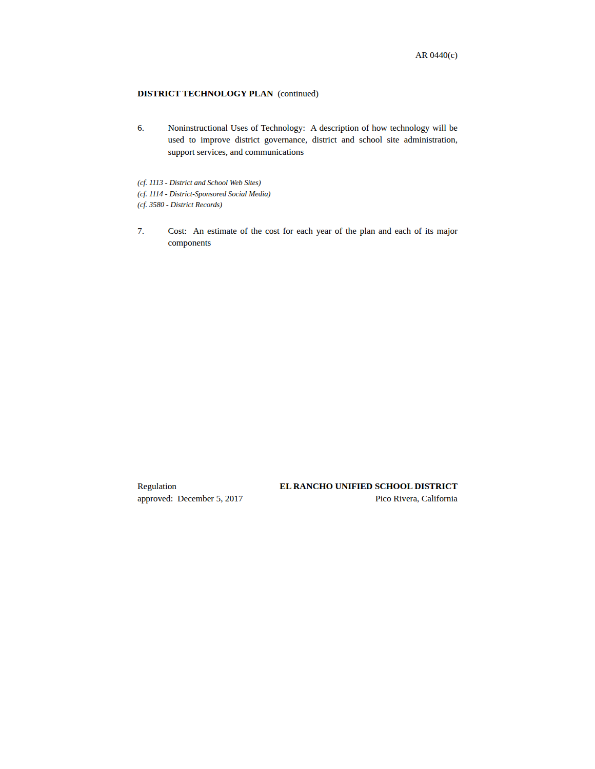AR 0440(c)
DISTRICT TECHNOLOGY PLAN (continued)
6.
Noninstructional Uses of Technology: A description of how technology will be used to improve district governance, district and school site administration, support services, and communications
(cf. 1113 - District and School Web Sites)
(cf. 1114 - District-Sponsored Social Media)
(cf. 3580 - District Records)
7.
Cost: An estimate of the cost for each year of the plan and each of its major components
Regulation
approved: December 5, 2017
EL RANCHO UNIFIED SCHOOL DISTRICT
Pico Rivera, California